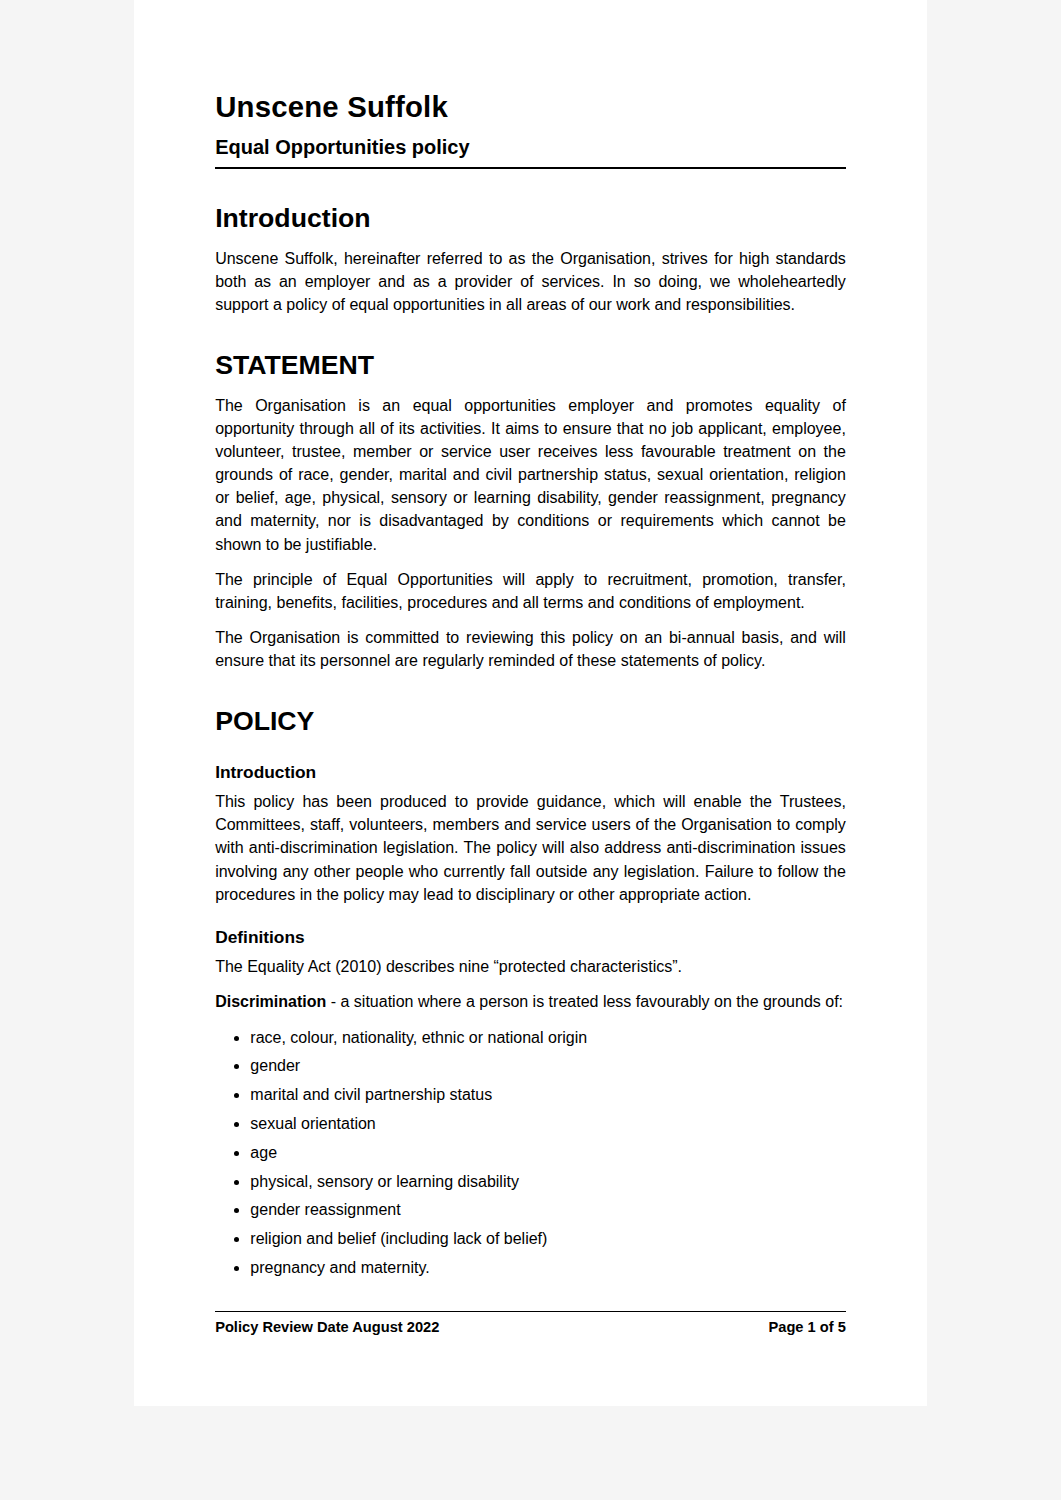Unscene Suffolk
Equal Opportunities policy
Introduction
Unscene Suffolk, hereinafter referred to as the Organisation, strives for high standards both as an employer and as a provider of services. In so doing, we wholeheartedly support a policy of equal opportunities in all areas of our work and responsibilities.
STATEMENT
The Organisation is an equal opportunities employer and promotes equality of opportunity through all of its activities. It aims to ensure that no job applicant, employee, volunteer, trustee, member or service user receives less favourable treatment on the grounds of race, gender, marital and civil partnership status, sexual orientation, religion or belief, age, physical, sensory or learning disability, gender reassignment, pregnancy and maternity, nor is disadvantaged by conditions or requirements which cannot be shown to be justifiable.
The principle of Equal Opportunities will apply to recruitment, promotion, transfer, training, benefits, facilities, procedures and all terms and conditions of employment.
The Organisation is committed to reviewing this policy on an bi-annual basis, and will ensure that its personnel are regularly reminded of these statements of policy.
POLICY
Introduction
This policy has been produced to provide guidance, which will enable the Trustees, Committees, staff, volunteers, members and service users of the Organisation to comply with anti-discrimination legislation. The policy will also address anti-discrimination issues involving any other people who currently fall outside any legislation. Failure to follow the procedures in the policy may lead to disciplinary or other appropriate action.
Definitions
The Equality Act (2010) describes nine “protected characteristics”.
Discrimination - a situation where a person is treated less favourably on the grounds of:
race, colour, nationality, ethnic or national origin
gender
marital and civil partnership status
sexual orientation
age
physical, sensory or learning disability
gender reassignment
religion and belief (including lack of belief)
pregnancy and maternity.
Policy Review Date August 2022 Page 1 of 5